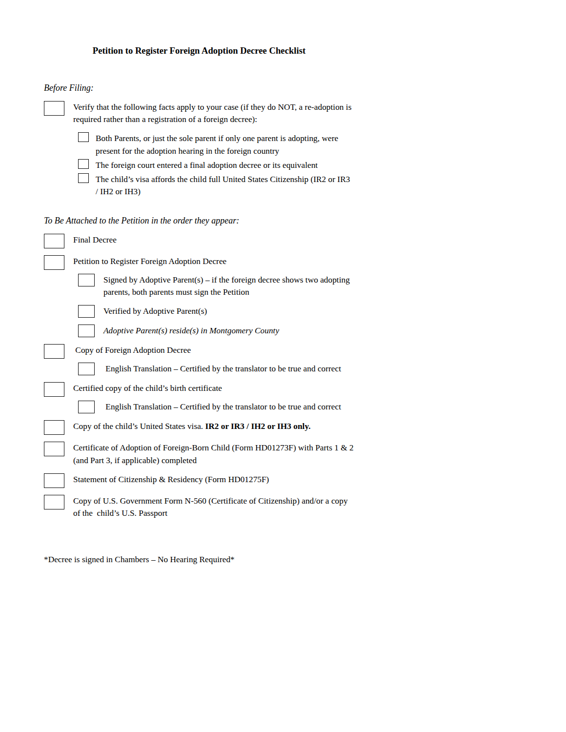Petition to Register Foreign Adoption Decree Checklist
Before Filing:
Verify that the following facts apply to your case (if they do NOT, a re-adoption is required rather than a registration of a foreign decree):
Both Parents, or just the sole parent if only one parent is adopting, were present for the adoption hearing in the foreign country
The foreign court entered a final adoption decree or its equivalent
The child’s visa affords the child full United States Citizenship (IR2 or IR3 / IH2 or IH3)
To Be Attached to the Petition in the order they appear:
Final Decree
Petition to Register Foreign Adoption Decree
Signed by Adoptive Parent(s) – if the foreign decree shows two adopting parents, both parents must sign the Petition
Verified by Adoptive Parent(s)
Adoptive Parent(s) reside(s) in Montgomery County
Copy of Foreign Adoption Decree
English Translation – Certified by the translator to be true and correct
Certified copy of the child’s birth certificate
English Translation – Certified by the translator to be true and correct
Copy of the child’s United States visa. IR2 or IR3 / IH2 or IH3 only.
Certificate of Adoption of Foreign-Born Child (Form HD01273F) with Parts 1 & 2 (and Part 3, if applicable) completed
Statement of Citizenship & Residency (Form HD01275F)
Copy of U.S. Government Form N-560 (Certificate of Citizenship) and/or a copy of the child’s U.S. Passport
*Decree is signed in Chambers – No Hearing Required*